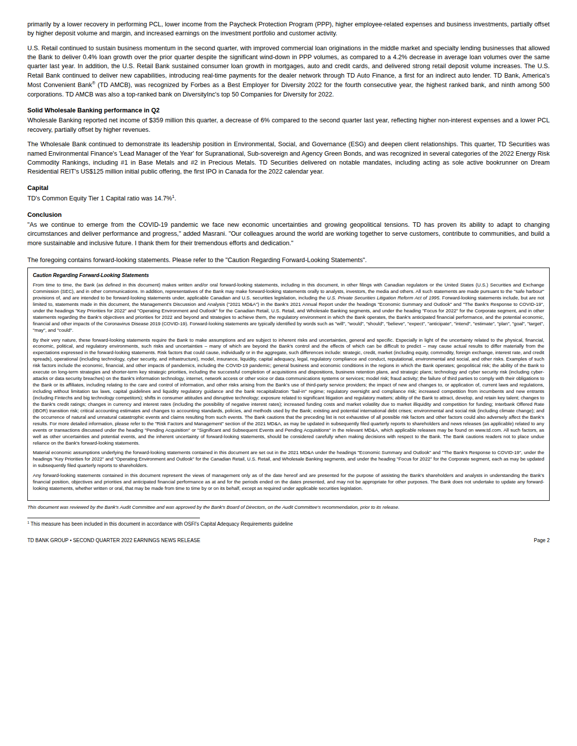primarily by a lower recovery in performing PCL, lower income from the Paycheck Protection Program (PPP), higher employee-related expenses and business investments, partially offset by higher deposit volume and margin, and increased earnings on the investment portfolio and customer activity.
U.S. Retail continued to sustain business momentum in the second quarter, with improved commercial loan originations in the middle market and specialty lending businesses that allowed the Bank to deliver 0.4% loan growth over the prior quarter despite the significant wind-down in PPP volumes, as compared to a 4.2% decrease in average loan volumes over the same quarter last year. In addition, the U.S. Retail Bank sustained consumer loan growth in mortgages, auto and credit cards, and delivered strong retail deposit volume increases. The U.S. Retail Bank continued to deliver new capabilities, introducing real-time payments for the dealer network through TD Auto Finance, a first for an indirect auto lender. TD Bank, America's Most Convenient Bank® (TD AMCB), was recognized by Forbes as a Best Employer for Diversity 2022 for the fourth consecutive year, the highest ranked bank, and ninth among 500 corporations. TD AMCB was also a top-ranked bank on DiversityInc's top 50 Companies for Diversity for 2022.
Solid Wholesale Banking performance in Q2
Wholesale Banking reported net income of $359 million this quarter, a decrease of 6% compared to the second quarter last year, reflecting higher non-interest expenses and a lower PCL recovery, partially offset by higher revenues.
The Wholesale Bank continued to demonstrate its leadership position in Environmental, Social, and Governance (ESG) and deepen client relationships. This quarter, TD Securities was named Environmental Finance's 'Lead Manager of the Year' for Supranational, Sub-sovereign and Agency Green Bonds, and was recognized in several categories of the 2022 Energy Risk Commodity Rankings, including #1 in Base Metals and #2 in Precious Metals. TD Securities delivered on notable mandates, including acting as sole active bookrunner on Dream Residential REIT's US$125 million initial public offering, the first IPO in Canada for the 2022 calendar year.
Capital
TD's Common Equity Tier 1 Capital ratio was 14.7%1.
Conclusion
"As we continue to emerge from the COVID-19 pandemic we face new economic uncertainties and growing geopolitical tensions. TD has proven its ability to adapt to changing circumstances and deliver performance and progress," added Masrani. "Our colleagues around the world are working together to serve customers, contribute to communities, and build a more sustainable and inclusive future. I thank them for their tremendous efforts and dedication."
The foregoing contains forward-looking statements. Please refer to the "Caution Regarding Forward-Looking Statements".
Caution Regarding Forward-Looking Statements
From time to time, the Bank (as defined in this document) makes written and/or oral forward-looking statements, including in this document, in other filings with Canadian regulators or the United States (U.S.) Securities and Exchange Commission (SEC), and in other communications. In addition, representatives of the Bank may make forward-looking statements orally to analysts, investors, the media and others. All such statements are made pursuant to the "safe harbour" provisions of, and are intended to be forward-looking statements under, applicable Canadian and U.S. securities legislation, including the U.S. Private Securities Litigation Reform Act of 1995. Forward-looking statements include, but are not limited to, statements made in this document, the Management's Discussion and Analysis ("2021 MD&A") in the Bank's 2021 Annual Report under the headings "Economic Summary and Outlook" and "The Bank's Response to COVID-19", under the headings "Key Priorities for 2022" and "Operating Environment and Outlook" for the Canadian Retail, U.S. Retail, and Wholesale Banking segments, and under the heading "Focus for 2022" for the Corporate segment, and in other statements regarding the Bank's objectives and priorities for 2022 and beyond and strategies to achieve them, the regulatory environment in which the Bank operates, the Bank's anticipated financial performance, and the potential economic, financial and other impacts of the Coronavirus Disease 2019 (COVID-19). Forward-looking statements are typically identified by words such as "will", "would", "should", "believe", "expect", "anticipate", "intend", "estimate", "plan", "goal", "target", "may", and "could".
By their very nature, these forward-looking statements require the Bank to make assumptions and are subject to inherent risks and uncertainties, general and specific. Especially in light of the uncertainty related to the physical, financial, economic, political, and regulatory environments, such risks and uncertainties – many of which are beyond the Bank's control and the effects of which can be difficult to predict – may cause actual results to differ materially from the expectations expressed in the forward-looking statements. Risk factors that could cause, individually or in the aggregate, such differences include: strategic, credit, market (including equity, commodity, foreign exchange, interest rate, and credit spreads), operational (including technology, cyber security, and infrastructure), model, insurance, liquidity, capital adequacy, legal, regulatory compliance and conduct, reputational, environmental and social, and other risks. Examples of such risk factors include the economic, financial, and other impacts of pandemics, including the COVID-19 pandemic; general business and economic conditions in the regions in which the Bank operates; geopolitical risk; the ability of the Bank to execute on long-term strategies and shorter-term key strategic priorities, including the successful completion of acquisitions and dispositions, business retention plans, and strategic plans; technology and cyber security risk (including cyber-attacks or data security breaches) on the Bank's information technology, internet, network access or other voice or data communications systems or services; model risk; fraud activity; the failure of third parties to comply with their obligations to the Bank or its affiliates, including relating to the care and control of information, and other risks arising from the Bank's use of third-party service providers; the impact of new and changes to, or application of, current laws and regulations, including without limitation tax laws, capital guidelines and liquidity regulatory guidance and the bank recapitalization "bail-in" regime; regulatory oversight and compliance risk; increased competition from incumbents and new entrants (including Fintechs and big technology competitors); shifts in consumer attitudes and disruptive technology; exposure related to significant litigation and regulatory matters; ability of the Bank to attract, develop, and retain key talent; changes to the Bank's credit ratings; changes in currency and interest rates (including the possibility of negative interest rates); increased funding costs and market volatility due to market illiquidity and competition for funding; Interbank Offered Rate (IBOR) transition risk; critical accounting estimates and changes to accounting standards, policies, and methods used by the Bank; existing and potential international debt crises; environmental and social risk (including climate change); and the occurrence of natural and unnatural catastrophic events and claims resulting from such events. The Bank cautions that the preceding list is not exhaustive of all possible risk factors and other factors could also adversely affect the Bank's results. For more detailed information, please refer to the "Risk Factors and Management" section of the 2021 MD&A, as may be updated in subsequently filed quarterly reports to shareholders and news releases (as applicable) related to any events or transactions discussed under the heading "Pending Acquisition" or "Significant and Subsequent Events and Pending Acquisitions" in the relevant MD&A, which applicable releases may be found on www.td.com. All such factors, as well as other uncertainties and potential events, and the inherent uncertainty of forward-looking statements, should be considered carefully when making decisions with respect to the Bank. The Bank cautions readers not to place undue reliance on the Bank's forward-looking statements.
Material economic assumptions underlying the forward-looking statements contained in this document are set out in the 2021 MD&A under the headings "Economic Summary and Outlook" and "The Bank's Response to COVID-19", under the headings "Key Priorities for 2022" and "Operating Environment and Outlook" for the Canadian Retail, U.S. Retail, and Wholesale Banking segments, and under the heading "Focus for 2022" for the Corporate segment, each as may be updated in subsequently filed quarterly reports to shareholders.
Any forward-looking statements contained in this document represent the views of management only as of the date hereof and are presented for the purpose of assisting the Bank's shareholders and analysts in understanding the Bank's financial position, objectives and priorities and anticipated financial performance as at and for the periods ended on the dates presented, and may not be appropriate for other purposes. The Bank does not undertake to update any forward-looking statements, whether written or oral, that may be made from time to time by or on its behalf, except as required under applicable securities legislation.
This document was reviewed by the Bank's Audit Committee and was approved by the Bank's Board of Directors, on the Audit Committee's recommendation, prior to its release.
1 This measure has been included in this document in accordance with OSFI's Capital Adequacy Requirements guideline
TD BANK GROUP • SECOND QUARTER 2022 EARNINGS NEWS RELEASE Page 2